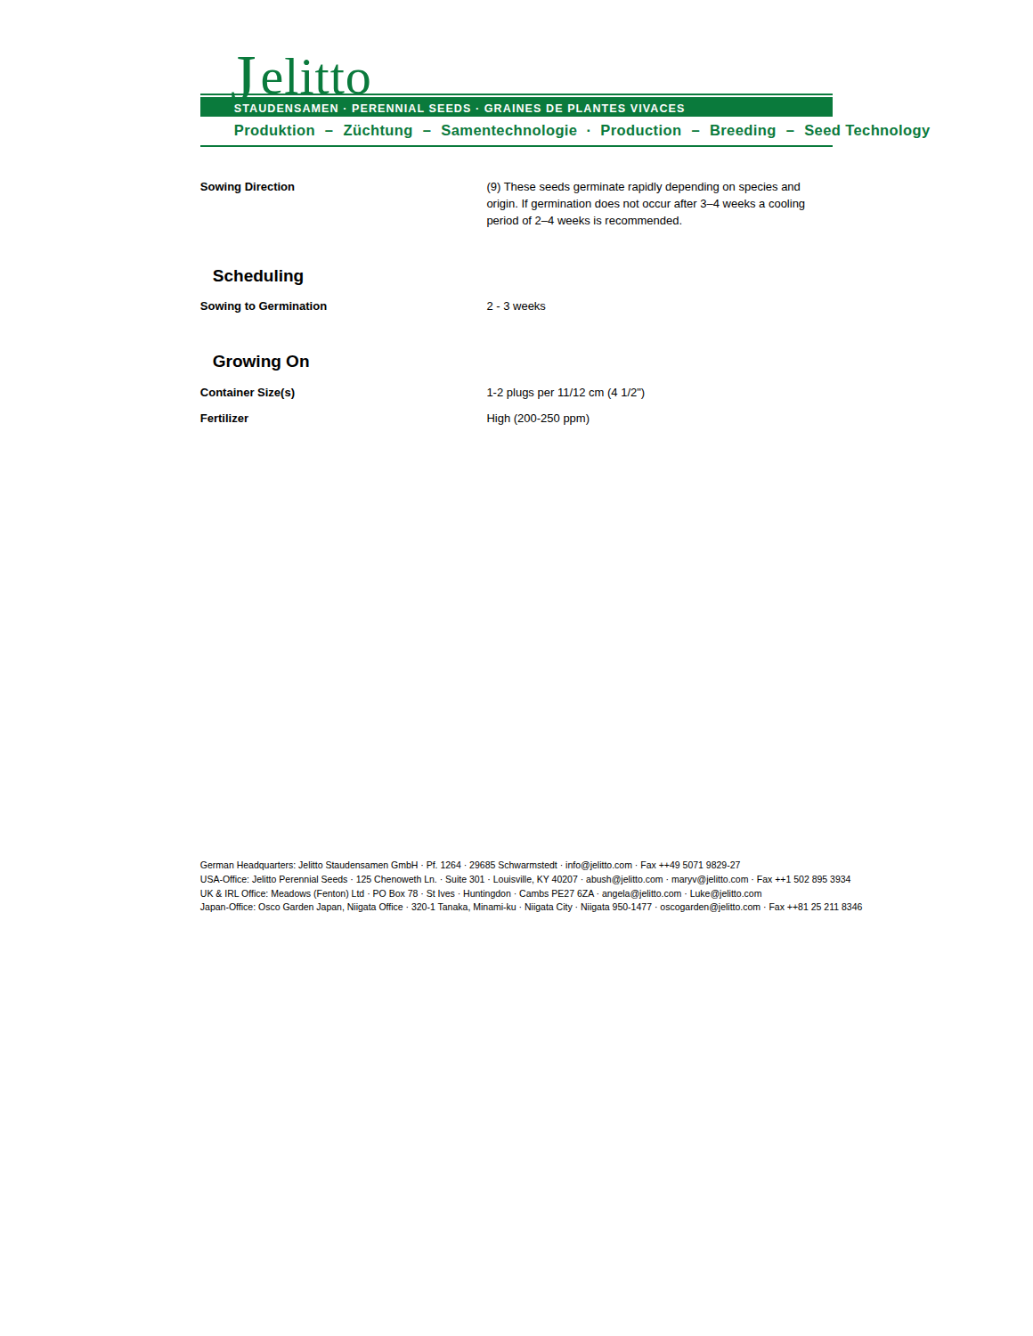Jelitto
Staudensamen · Perennial Seeds · Graines de Plantes Vivaces
Produktion – Züchtung – Samentechnologie · Production – Breeding – Seed Technology
| Sowing Direction | (9) These seeds germinate rapidly depending on species and origin. If germination does not occur after 3–4 weeks a cooling period of 2–4 weeks is recommended. |
Scheduling
| Sowing to Germination | 2 - 3 weeks |
Growing On
| Container Size(s) | 1-2 plugs per 11/12 cm (4 1/2") |
| Fertilizer | High (200-250 ppm) |
German Headquarters: Jelitto Staudensamen GmbH · Pf. 1264 · 29685 Schwarmstedt · info@jelitto.com · Fax ++49 5071 9829-27
USA-Office: Jelitto Perennial Seeds · 125 Chenoweth Ln. · Suite 301 · Louisville, KY 40207 · abush@jelitto.com · maryv@jelitto.com · Fax ++1 502 895 3934
UK & IRL Office: Meadows (Fenton) Ltd · PO Box 78 · St Ives · Huntingdon · Cambs PE27 6ZA · angela@jelitto.com · Luke@jelitto.com
Japan-Office: Osco Garden Japan, Niigata Office · 320-1 Tanaka, Minami-ku · Niigata City · Niigata 950-1477 · oscogarden@jelitto.com · Fax ++81 25 211 8346